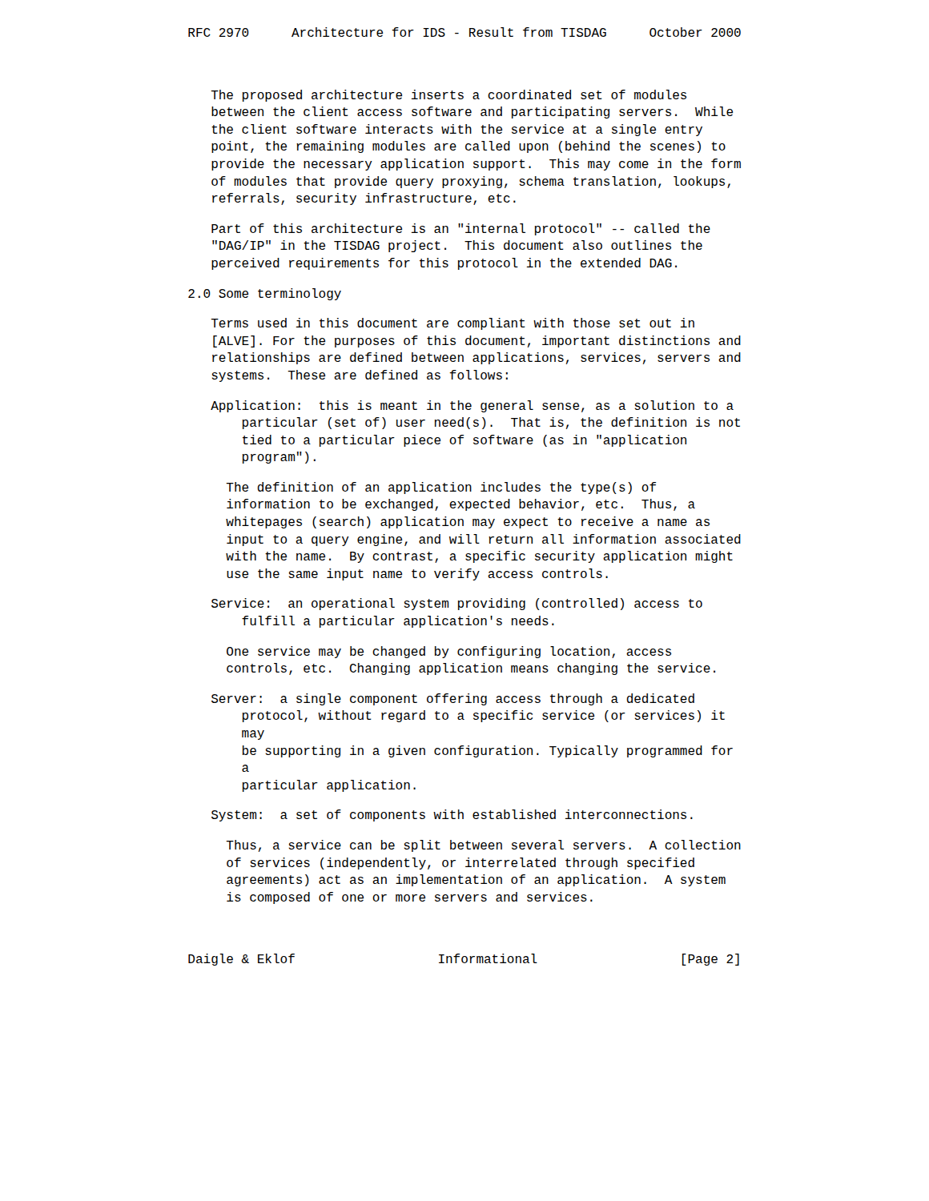RFC 2970 Architecture for IDS - Result from TISDAG October 2000
The proposed architecture inserts a coordinated set of modules between the client access software and participating servers. While the client software interacts with the service at a single entry point, the remaining modules are called upon (behind the scenes) to provide the necessary application support. This may come in the form of modules that provide query proxying, schema translation, lookups, referrals, security infrastructure, etc.
Part of this architecture is an "internal protocol" -- called the "DAG/IP" in the TISDAG project. This document also outlines the perceived requirements for this protocol in the extended DAG.
2.0 Some terminology
Terms used in this document are compliant with those set out in [ALVE]. For the purposes of this document, important distinctions and relationships are defined between applications, services, servers and systems. These are defined as follows:
Application: this is meant in the general sense, as a solution to a particular (set of) user need(s). That is, the definition is not tied to a particular piece of software (as in "application program").
The definition of an application includes the type(s) of information to be exchanged, expected behavior, etc. Thus, a whitepages (search) application may expect to receive a name as input to a query engine, and will return all information associated with the name. By contrast, a specific security application might use the same input name to verify access controls.
Service: an operational system providing (controlled) access to fulfill a particular application's needs.
One service may be changed by configuring location, access controls, etc. Changing application means changing the service.
Server: a single component offering access through a dedicated protocol, without regard to a specific service (or services) it may be supporting in a given configuration. Typically programmed for a particular application.
System: a set of components with established interconnections.
Thus, a service can be split between several servers. A collection of services (independently, or interrelated through specified agreements) act as an implementation of an application. A system is composed of one or more servers and services.
Daigle & Eklof Informational [Page 2]